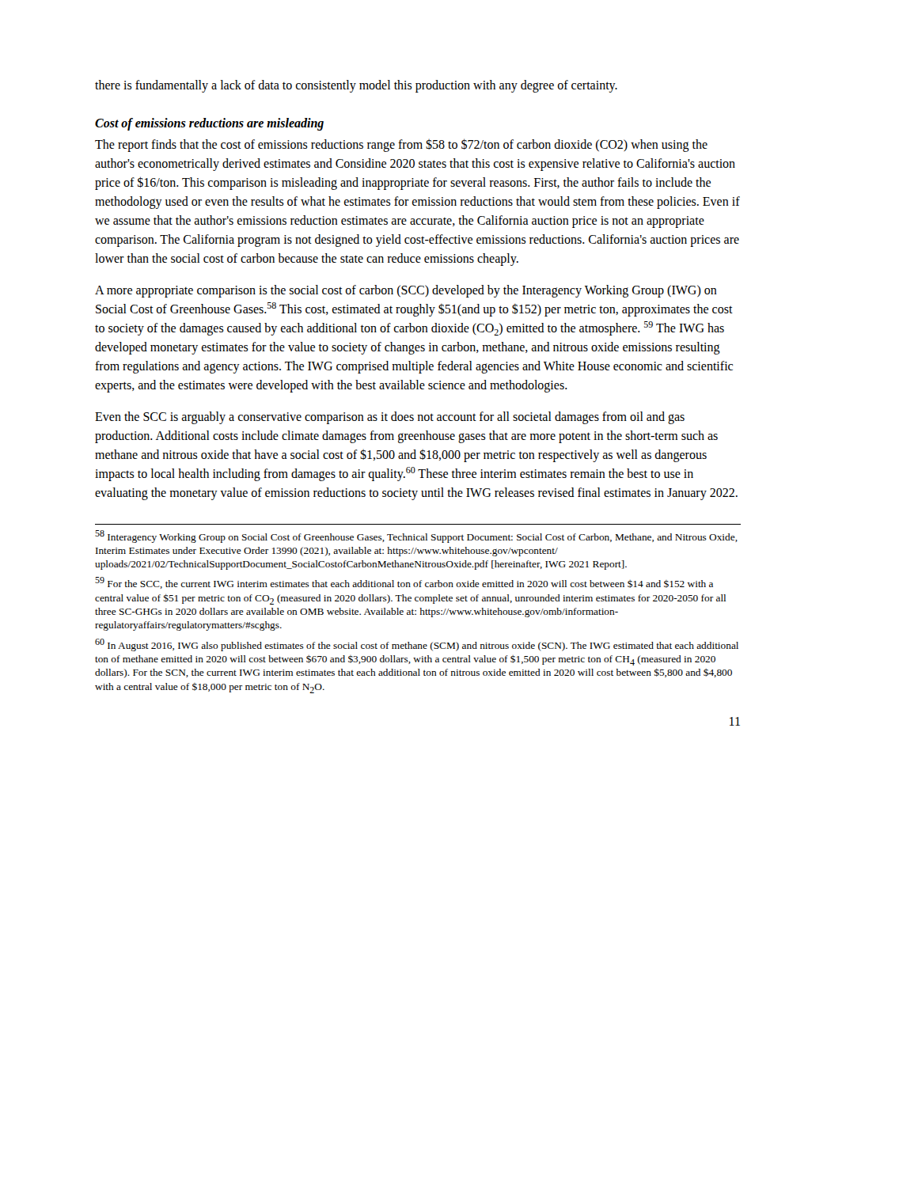there is fundamentally a lack of data to consistently model this production with any degree of certainty.
Cost of emissions reductions are misleading
The report finds that the cost of emissions reductions range from $58 to $72/ton of carbon dioxide (CO2) when using the author's econometrically derived estimates and Considine 2020 states that this cost is expensive relative to California's auction price of $16/ton. This comparison is misleading and inappropriate for several reasons. First, the author fails to include the methodology used or even the results of what he estimates for emission reductions that would stem from these policies. Even if we assume that the author's emissions reduction estimates are accurate, the California auction price is not an appropriate comparison. The California program is not designed to yield cost-effective emissions reductions. California's auction prices are lower than the social cost of carbon because the state can reduce emissions cheaply.
A more appropriate comparison is the social cost of carbon (SCC) developed by the Interagency Working Group (IWG) on Social Cost of Greenhouse Gases.58 This cost, estimated at roughly $51(and up to $152) per metric ton, approximates the cost to society of the damages caused by each additional ton of carbon dioxide (CO2) emitted to the atmosphere. 59 The IWG has developed monetary estimates for the value to society of changes in carbon, methane, and nitrous oxide emissions resulting from regulations and agency actions. The IWG comprised multiple federal agencies and White House economic and scientific experts, and the estimates were developed with the best available science and methodologies.
Even the SCC is arguably a conservative comparison as it does not account for all societal damages from oil and gas production. Additional costs include climate damages from greenhouse gases that are more potent in the short-term such as methane and nitrous oxide that have a social cost of $1,500 and $18,000 per metric ton respectively as well as dangerous impacts to local health including from damages to air quality.60 These three interim estimates remain the best to use in evaluating the monetary value of emission reductions to society until the IWG releases revised final estimates in January 2022.
58 Interagency Working Group on Social Cost of Greenhouse Gases, Technical Support Document: Social Cost of Carbon, Methane, and Nitrous Oxide, Interim Estimates under Executive Order 13990 (2021), available at: https://www.whitehouse.gov/wpcontent/
uploads/2021/02/TechnicalSupportDocument_SocialCostofCarbonMethaneNitrousOxide.pdf [hereinafter, IWG 2021 Report].
59 For the SCC, the current IWG interim estimates that each additional ton of carbon oxide emitted in 2020 will cost between $14 and $152 with a central value of $51 per metric ton of CO2 (measured in 2020 dollars). The complete set of annual, unrounded interim estimates for 2020-2050 for all three SC-GHGs in 2020 dollars are available on OMB website. Available at: https://www.whitehouse.gov/omb/information-regulatoryaffairs/regulatorymatters/#scghgs.
60 In August 2016, IWG also published estimates of the social cost of methane (SCM) and nitrous oxide (SCN). The IWG estimated that each additional ton of methane emitted in 2020 will cost between $670 and $3,900 dollars, with a central value of $1,500 per metric ton of CH4 (measured in 2020 dollars). For the SCN, the current IWG interim estimates that each additional ton of nitrous oxide emitted in 2020 will cost between $5,800 and $4,800 with a central value of $18,000 per metric ton of N2O.
11